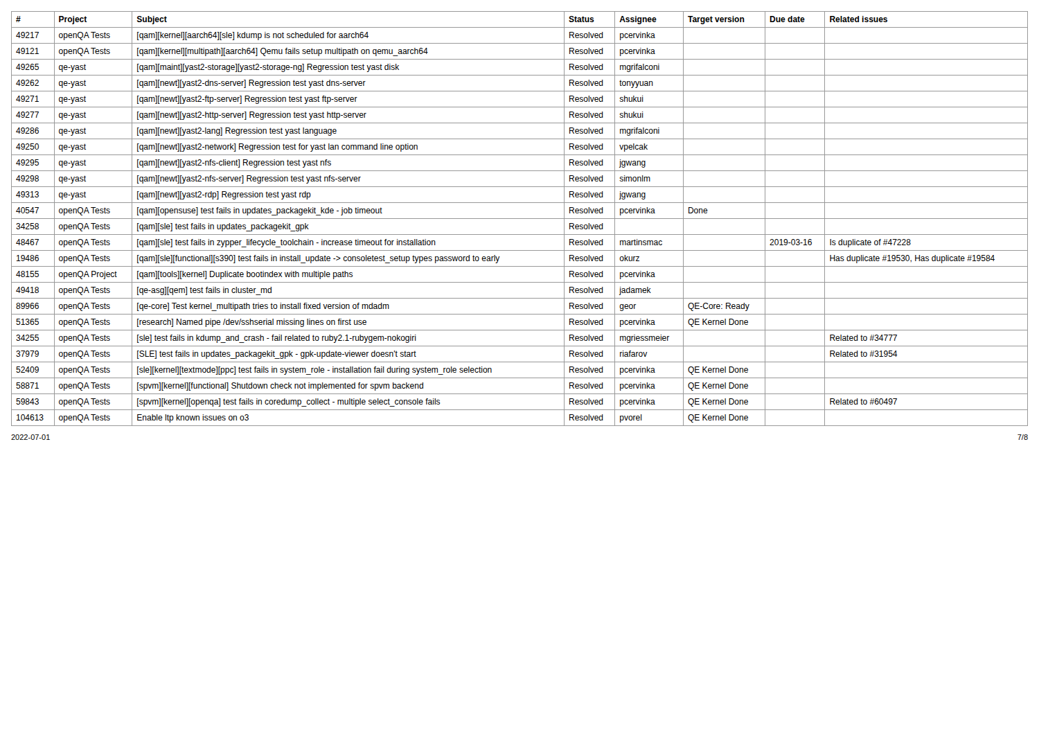| # | Project | Subject | Status | Assignee | Target version | Due date | Related issues |
| --- | --- | --- | --- | --- | --- | --- | --- |
| 49217 | openQA Tests | [qam][kernel][aarch64][sle] kdump is not scheduled for aarch64 | Resolved | pcervinka | | | |
| 49121 | openQA Tests | [qam][kernel][multipath][aarch64] Qemu fails setup multipath on qemu_aarch64 | Resolved | pcervinka | | | |
| 49265 | qe-yast | [qam][maint][yast2-storage][yast2-storage-ng] Regression test yast disk | Resolved | mgrifalconi | | | |
| 49262 | qe-yast | [qam][newt][yast2-dns-server] Regression test yast dns-server | Resolved | tonyyuan | | | |
| 49271 | qe-yast | [qam][newt][yast2-ftp-server] Regression test yast ftp-server | Resolved | shukui | | | |
| 49277 | qe-yast | [qam][newt][yast2-http-server] Regression test yast http-server | Resolved | shukui | | | |
| 49286 | qe-yast | [qam][newt][yast2-lang] Regression test yast language | Resolved | mgrifalconi | | | |
| 49250 | qe-yast | [qam][newt][yast2-network] Regression test for yast lan command line option | Resolved | vpelcak | | | |
| 49295 | qe-yast | [qam][newt][yast2-nfs-client] Regression test yast nfs | Resolved | jgwang | | | |
| 49298 | qe-yast | [qam][newt][yast2-nfs-server] Regression test yast nfs-server | Resolved | simonlm | | | |
| 49313 | qe-yast | [qam][newt][yast2-rdp] Regression test yast rdp | Resolved | jgwang | | | |
| 40547 | openQA Tests | [qam][opensuse] test fails in updates_packagekit_kde - job timeout | Resolved | pcervinka | Done | | |
| 34258 | openQA Tests | [qam][sle] test fails in updates_packagekit_gpk | Resolved | | | | |
| 48467 | openQA Tests | [qam][sle] test fails in zypper_lifecycle_toolchain - increase timeout for installation | Resolved | martinsmac | | 2019-03-16 | Is duplicate of #47228 |
| 19486 | openQA Tests | [qam][sle][functional][s390] test fails in install_update -> consoletest_setup types password to early | Resolved | okurz | | | Has duplicate #19530, Has duplicate #19584 |
| 48155 | openQA Project | [qam][tools][kernel] Duplicate bootindex with multiple paths | Resolved | pcervinka | | | |
| 49418 | openQA Tests | [qe-asg][qem] test fails in cluster_md | Resolved | jadamek | | | |
| 89966 | openQA Tests | [qe-core] Test kernel_multipath tries to install fixed version of mdadm | Resolved | geor | QE-Core: Ready | | |
| 51365 | openQA Tests | [research] Named pipe /dev/sshserial missing lines on first use | Resolved | pcervinka | QE Kernel Done | | |
| 34255 | openQA Tests | [sle] test fails in kdump_and_crash - fail related to ruby2.1-rubygem-nokogiri | Resolved | mgriessmeier | | | Related to #34777 |
| 37979 | openQA Tests | [SLE] test fails in updates_packagekit_gpk - gpk-update-viewer doesn't start | Resolved | riafarov | | | Related to #31954 |
| 52409 | openQA Tests | [sle][kernel][textmode][ppc] test fails in system_role - installation fail during system_role selection | Resolved | pcervinka | QE Kernel Done | | |
| 58871 | openQA Tests | [spvm][kernel][functional] Shutdown check not implemented for spvm backend | Resolved | pcervinka | QE Kernel Done | | |
| 59843 | openQA Tests | [spvm][kernel][openqa] test fails in coredump_collect - multiple select_console fails | Resolved | pcervinka | QE Kernel Done | | Related to #60497 |
| 104613 | openQA Tests | Enable ltp known issues on o3 | Resolved | pvorel | QE Kernel Done | | |
2022-07-01 7/8